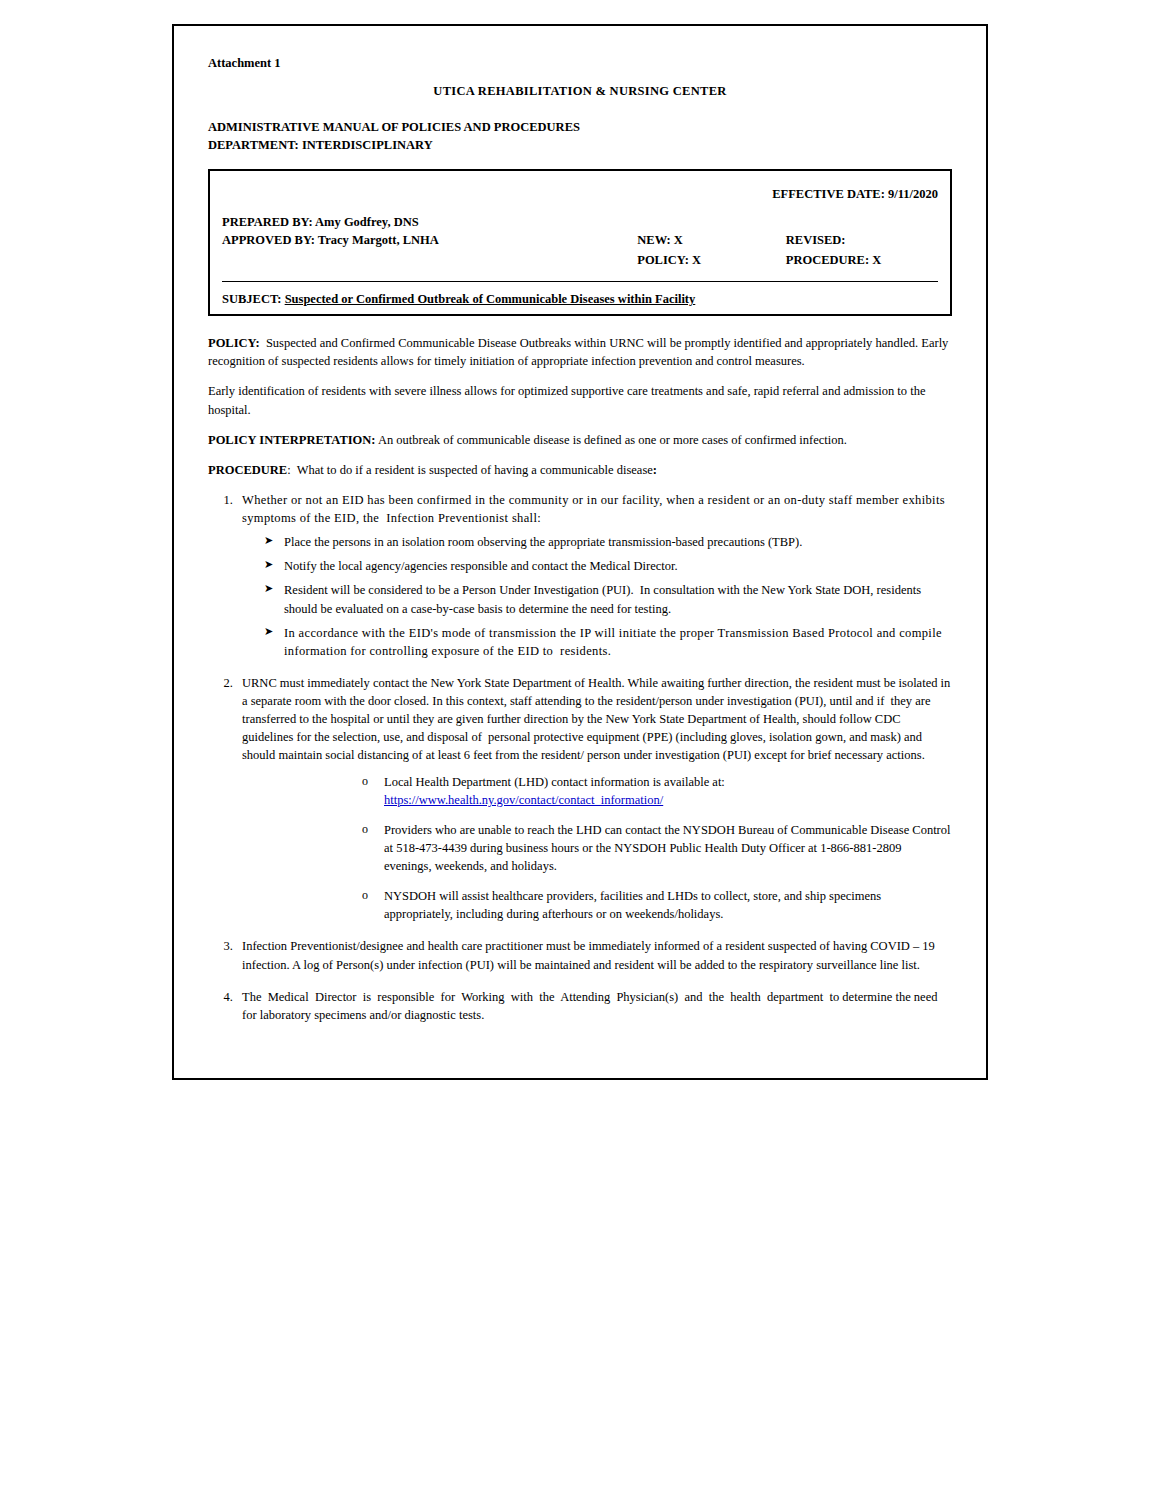Attachment 1
UTICA REHABILITATION & NURSING CENTER
ADMINISTRATIVE MANUAL OF POLICIES AND PROCEDURES
DEPARTMENT: INTERDISCIPLINARY
EFFECTIVE DATE: 9/11/2020
| PREPARED BY: Amy Godfrey, DNS | |
| APPROVED BY: Tracy Margott, LNHA | NEW: X REVISED: POLICY: X PROCEDURE: X |
SUBJECT: Suspected or Confirmed Outbreak of Communicable Diseases within Facility
POLICY: Suspected and Confirmed Communicable Disease Outbreaks within URNC will be promptly identified and appropriately handled. Early recognition of suspected residents allows for timely initiation of appropriate infection prevention and control measures.
Early identification of residents with severe illness allows for optimized supportive care treatments and safe, rapid referral and admission to the hospital.
POLICY INTERPRETATION: An outbreak of communicable disease is defined as one or more cases of confirmed infection.
PROCEDURE: What to do if a resident is suspected of having a communicable disease:
Whether or not an EID has been confirmed in the community or in our facility, when a resident or an on-duty staff member exhibits symptoms of the EID, the Infection Preventionist shall:
Place the persons in an isolation room observing the appropriate transmission-based precautions (TBP).
Notify the local agency/agencies responsible and contact the Medical Director.
Resident will be considered to be a Person Under Investigation (PUI). In consultation with the New York State DOH, residents should be evaluated on a case-by-case basis to determine the need for testing.
In accordance with the EID's mode of transmission the IP will initiate the proper Transmission Based Protocol and compile information for controlling exposure of the EID to residents.
URNC must immediately contact the New York State Department of Health. While awaiting further direction, the resident must be isolated in a separate room with the door closed. In this context, staff attending to the resident/person under investigation (PUI), until and if they are transferred to the hospital or until they are given further direction by the New York State Department of Health, should follow CDC guidelines for the selection, use, and disposal of personal protective equipment (PPE) (including gloves, isolation gown, and mask) and should maintain social distancing of at least 6 feet from the resident/ person under investigation (PUI) except for brief necessary actions.
Local Health Department (LHD) contact information is available at:
https://www.health.ny.gov/contact/contact_information/
Providers who are unable to reach the LHD can contact the NYSDOH Bureau of Communicable Disease Control at 518-473-4439 during business hours or the NYSDOH Public Health Duty Officer at 1-866-881-2809 evenings, weekends, and holidays.
NYSDOH will assist healthcare providers, facilities and LHDs to collect, store, and ship specimens appropriately, including during afterhours or on weekends/holidays.
Infection Preventionist/designee and health care practitioner must be immediately informed of a resident suspected of having COVID – 19 infection. A log of Person(s) under infection (PUI) will be maintained and resident will be added to the respiratory surveillance line list.
The Medical Director is responsible for Working with the Attending Physician(s) and the health department to determine the need for laboratory specimens and/or diagnostic tests.